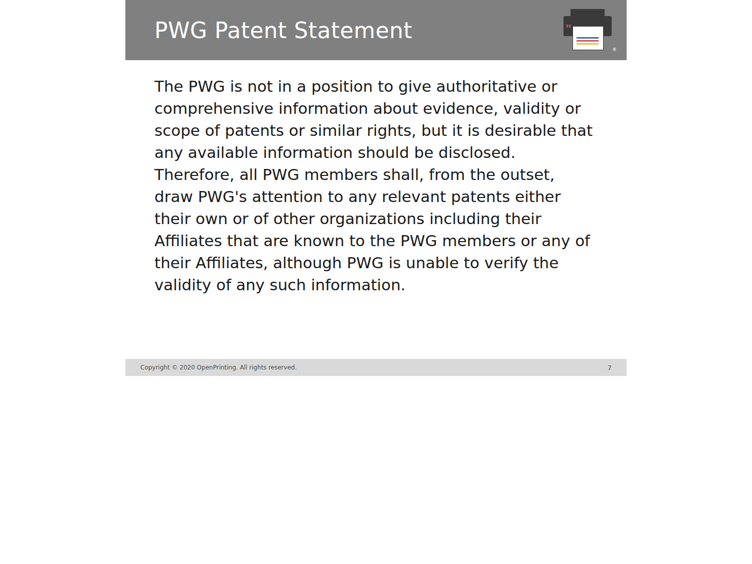PWG Patent Statement
®
The PWG is not in a position to give authoritative or comprehensive information about evidence, validity or scope of patents or similar rights, but it is desirable that any available information should be disclosed. Therefore, all PWG members shall, from the outset, draw PWG's attention to any relevant patents either their own or of other organizations including their Affiliates that are known to the PWG members or any of their Affiliates, although PWG is unable to verify the validity of any such information.
Copyright © 2020 OpenPrinting. All rights reserved.
7